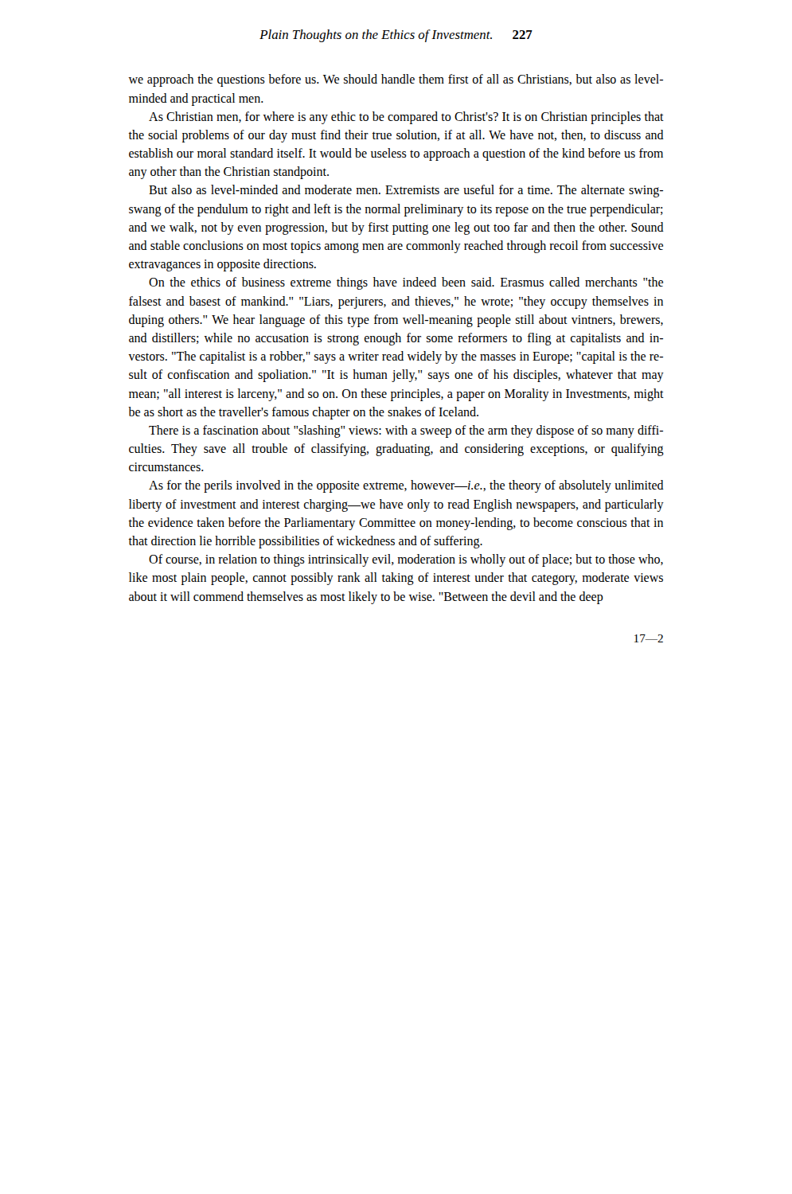Plain Thoughts on the Ethics of Investment.
227
we approach the questions before us. We should handle them first of all as Christians, but also as level-minded and practical men.
As Christian men, for where is any ethic to be compared to Christ's? It is on Christian principles that the social problems of our day must find their true solution, if at all. We have not, then, to discuss and establish our moral standard itself. It would be useless to approach a question of the kind before us from any other than the Christian standpoint.
But also as level-minded and moderate men. Extremists are useful for a time. The alternate swing-swang of the pendulum to right and left is the normal preliminary to its repose on the true perpendicular; and we walk, not by even progression, but by first putting one leg out too far and then the other. Sound and stable conclusions on most topics among men are commonly reached through recoil from successive extravagances in opposite directions.
On the ethics of business extreme things have indeed been said. Erasmus called merchants "the falsest and basest of mankind." "Liars, perjurers, and thieves," he wrote; "they occupy themselves in duping others." We hear language of this type from well-meaning people still about vintners, brewers, and distillers; while no accusation is strong enough for some reformers to fling at capitalists and investors. "The capitalist is a robber," says a writer read widely by the masses in Europe; "capital is the result of confiscation and spoliation." "It is human jelly," says one of his disciples, whatever that may mean; "all interest is larceny," and so on. On these principles, a paper on Morality in Investments, might be as short as the traveller's famous chapter on the snakes of Iceland.
There is a fascination about "slashing" views: with a sweep of the arm they dispose of so many difficulties. They save all trouble of classifying, graduating, and considering exceptions, or qualifying circumstances.
As for the perils involved in the opposite extreme, however—i.e., the theory of absolutely unlimited liberty of investment and interest charging—we have only to read English newspapers, and particularly the evidence taken before the Parliamentary Committee on money-lending, to become conscious that in that direction lie horrible possibilities of wickedness and of suffering.
Of course, in relation to things intrinsically evil, moderation is wholly out of place; but to those who, like most plain people, cannot possibly rank all taking of interest under that category, moderate views about it will commend themselves as most likely to be wise. "Between the devil and the deep
17—2